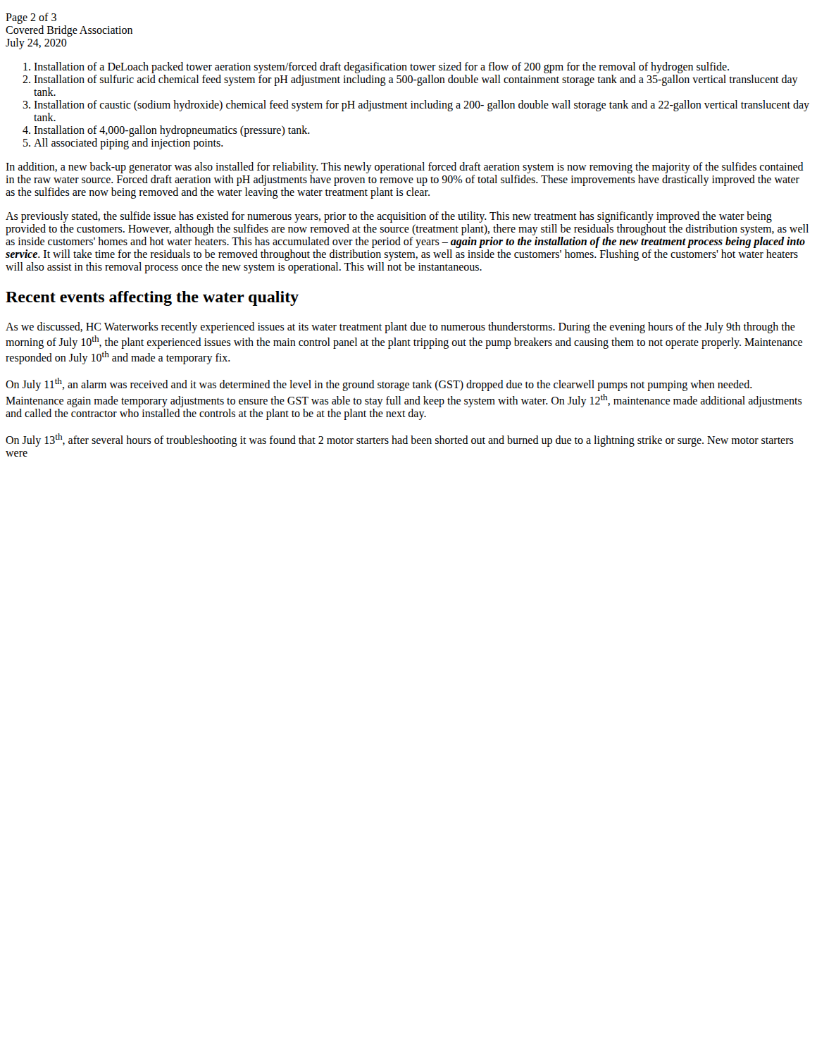Page 2 of 3
Covered Bridge Association
July 24, 2020
Installation of a DeLoach packed tower aeration system/forced draft degasification tower sized for a flow of 200 gpm for the removal of hydrogen sulfide.
Installation of sulfuric acid chemical feed system for pH adjustment including a 500-gallon double wall containment storage tank and a 35-gallon vertical translucent day tank.
Installation of caustic (sodium hydroxide) chemical feed system for pH adjustment including a 200- gallon double wall storage tank and a 22-gallon vertical translucent day tank.
Installation of 4,000-gallon hydropneumatics (pressure) tank.
All associated piping and injection points.
In addition, a new back-up generator was also installed for reliability. This newly operational forced draft aeration system is now removing the majority of the sulfides contained in the raw water source. Forced draft aeration with pH adjustments have proven to remove up to 90% of total sulfides. These improvements have drastically improved the water as the sulfides are now being removed and the water leaving the water treatment plant is clear.
As previously stated, the sulfide issue has existed for numerous years, prior to the acquisition of the utility. This new treatment has significantly improved the water being provided to the customers. However, although the sulfides are now removed at the source (treatment plant), there may still be residuals throughout the distribution system, as well as inside customers' homes and hot water heaters. This has accumulated over the period of years – again prior to the installation of the new treatment process being placed into service. It will take time for the residuals to be removed throughout the distribution system, as well as inside the customers' homes. Flushing of the customers' hot water heaters will also assist in this removal process once the new system is operational. This will not be instantaneous.
Recent events affecting the water quality
As we discussed, HC Waterworks recently experienced issues at its water treatment plant due to numerous thunderstorms. During the evening hours of the July 9th through the morning of July 10th, the plant experienced issues with the main control panel at the plant tripping out the pump breakers and causing them to not operate properly. Maintenance responded on July 10th and made a temporary fix.
On July 11th, an alarm was received and it was determined the level in the ground storage tank (GST) dropped due to the clearwell pumps not pumping when needed. Maintenance again made temporary adjustments to ensure the GST was able to stay full and keep the system with water. On July 12th, maintenance made additional adjustments and called the contractor who installed the controls at the plant to be at the plant the next day.
On July 13th, after several hours of troubleshooting it was found that 2 motor starters had been shorted out and burned up due to a lightning strike or surge. New motor starters were